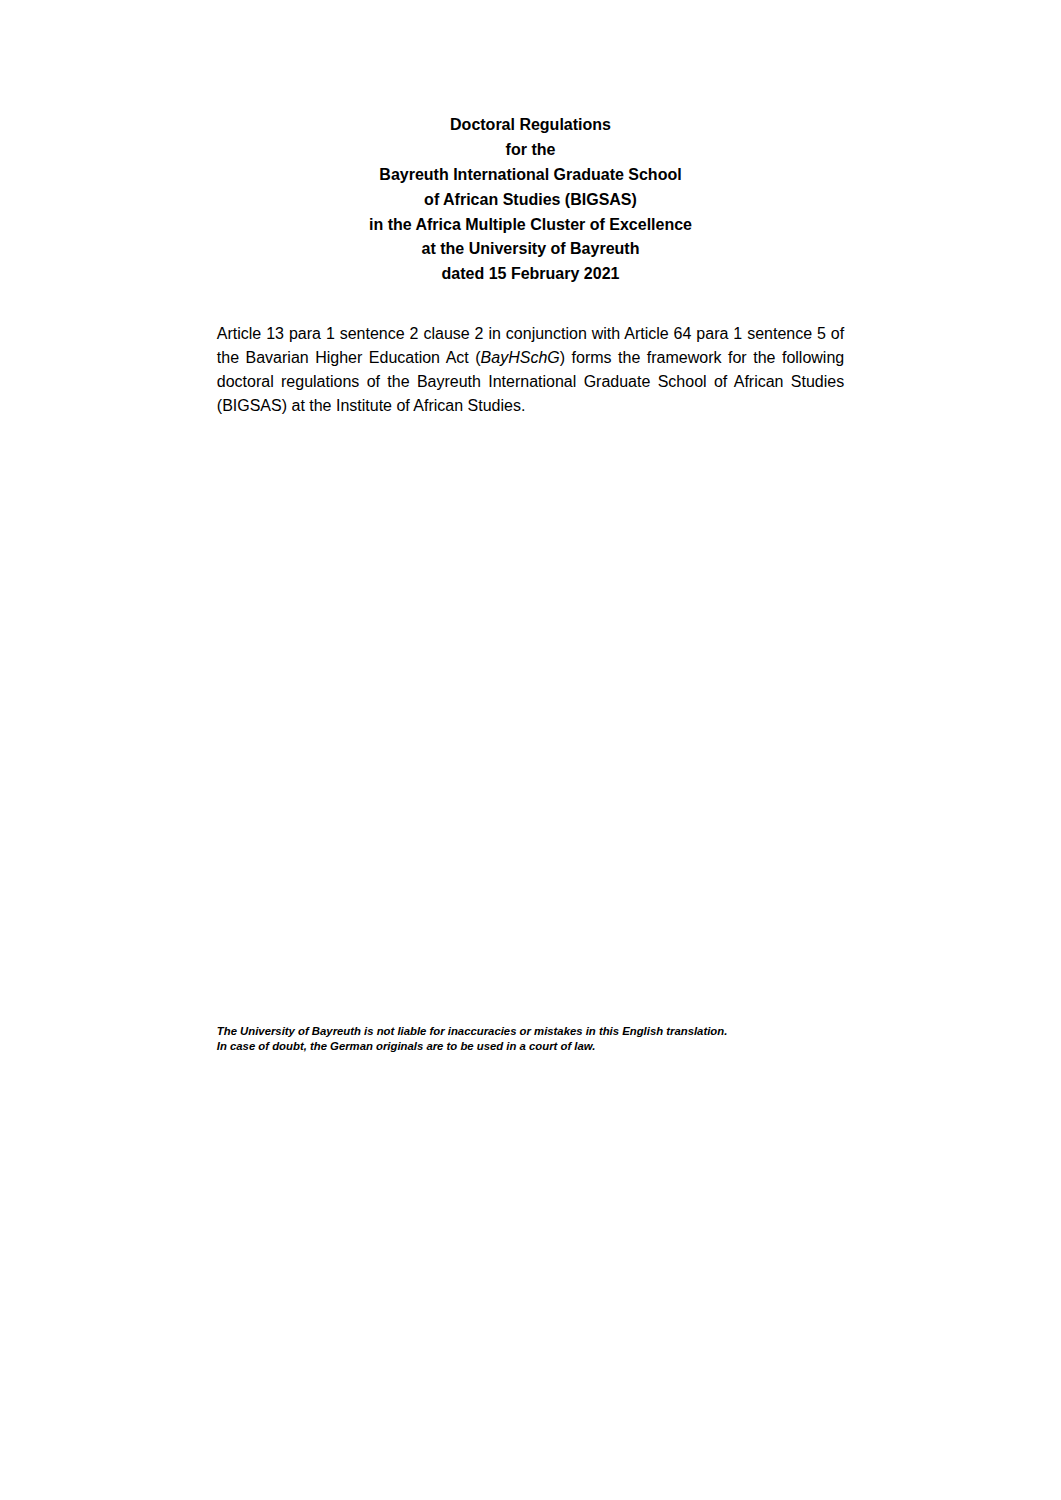Doctoral Regulations
for the
Bayreuth International Graduate School
of African Studies (BIGSAS)
in the Africa Multiple Cluster of Excellence
at the University of Bayreuth
dated 15 February 2021
Article 13 para 1 sentence 2 clause 2 in conjunction with Article 64 para 1 sentence 5 of the Bavarian Higher Education Act (BayHSchG) forms the framework for the following doctoral regulations of the Bayreuth International Graduate School of African Studies (BIGSAS) at the Institute of African Studies.
The University of Bayreuth is not liable for inaccuracies or mistakes in this English translation.
In case of doubt, the German originals are to be used in a court of law.